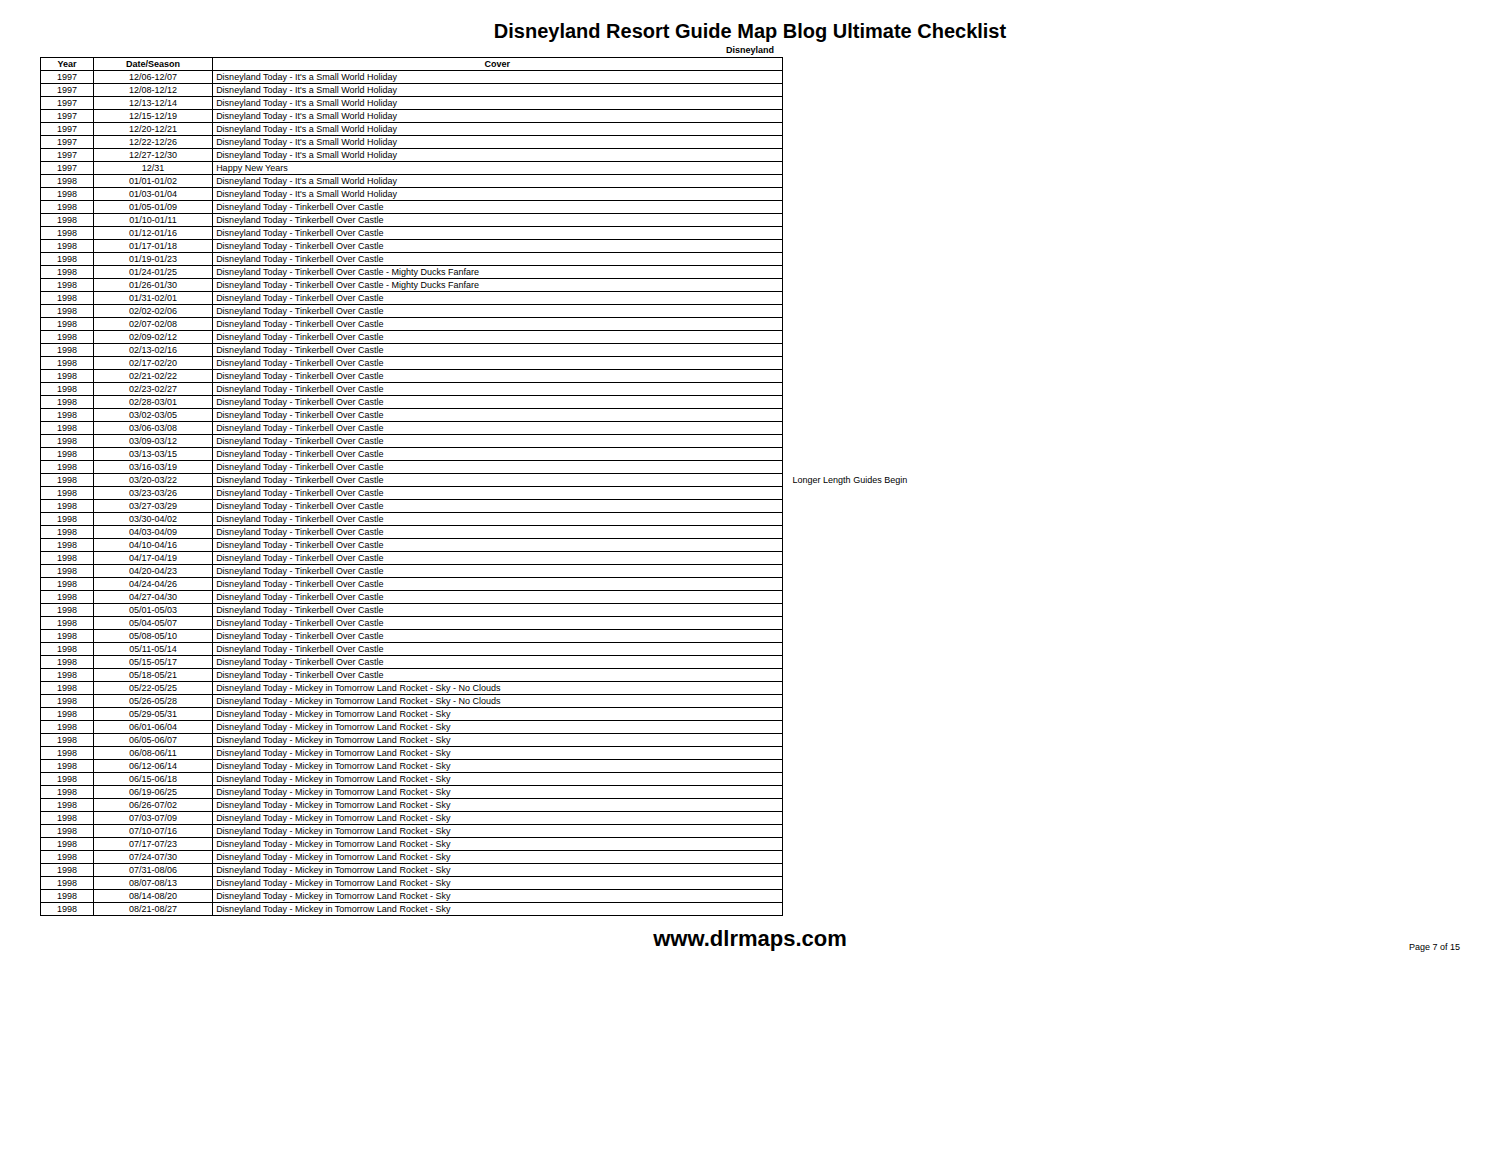Disneyland Resort Guide Map Blog Ultimate Checklist
Disneyland
| Year | Date/Season | Cover |
| --- | --- | --- |
| 1997 | 12/06-12/07 | Disneyland Today - It's a Small World Holiday |
| 1997 | 12/08-12/12 | Disneyland Today - It's a Small World Holiday |
| 1997 | 12/13-12/14 | Disneyland Today - It's a Small World Holiday |
| 1997 | 12/15-12/19 | Disneyland Today - It's a Small World Holiday |
| 1997 | 12/20-12/21 | Disneyland Today - It's a Small World Holiday |
| 1997 | 12/22-12/26 | Disneyland Today - It's a Small World Holiday |
| 1997 | 12/27-12/30 | Disneyland Today - It's a Small World Holiday |
| 1997 | 12/31 | Happy New Years |
| 1998 | 01/01-01/02 | Disneyland Today - It's a Small World Holiday |
| 1998 | 01/03-01/04 | Disneyland Today - It's a Small World Holiday |
| 1998 | 01/05-01/09 | Disneyland Today - Tinkerbell Over Castle |
| 1998 | 01/10-01/11 | Disneyland Today - Tinkerbell Over Castle |
| 1998 | 01/12-01/16 | Disneyland Today - Tinkerbell Over Castle |
| 1998 | 01/17-01/18 | Disneyland Today - Tinkerbell Over Castle |
| 1998 | 01/19-01/23 | Disneyland Today - Tinkerbell Over Castle |
| 1998 | 01/24-01/25 | Disneyland Today - Tinkerbell Over Castle - Mighty Ducks Fanfare |
| 1998 | 01/26-01/30 | Disneyland Today - Tinkerbell Over Castle - Mighty Ducks Fanfare |
| 1998 | 01/31-02/01 | Disneyland Today - Tinkerbell Over Castle |
| 1998 | 02/02-02/06 | Disneyland Today - Tinkerbell Over Castle |
| 1998 | 02/07-02/08 | Disneyland Today - Tinkerbell Over Castle |
| 1998 | 02/09-02/12 | Disneyland Today - Tinkerbell Over Castle |
| 1998 | 02/13-02/16 | Disneyland Today - Tinkerbell Over Castle |
| 1998 | 02/17-02/20 | Disneyland Today - Tinkerbell Over Castle |
| 1998 | 02/21-02/22 | Disneyland Today - Tinkerbell Over Castle |
| 1998 | 02/23-02/27 | Disneyland Today - Tinkerbell Over Castle |
| 1998 | 02/28-03/01 | Disneyland Today - Tinkerbell Over Castle |
| 1998 | 03/02-03/05 | Disneyland Today - Tinkerbell Over Castle |
| 1998 | 03/06-03/08 | Disneyland Today - Tinkerbell Over Castle |
| 1998 | 03/09-03/12 | Disneyland Today - Tinkerbell Over Castle |
| 1998 | 03/13-03/15 | Disneyland Today - Tinkerbell Over Castle |
| 1998 | 03/16-03/19 | Disneyland Today - Tinkerbell Over Castle |
| 1998 | 03/20-03/22 | Disneyland Today - Tinkerbell Over Castle | Longer Length Guides Begin |
| 1998 | 03/23-03/26 | Disneyland Today - Tinkerbell Over Castle |
| 1998 | 03/27-03/29 | Disneyland Today - Tinkerbell Over Castle |
| 1998 | 03/30-04/02 | Disneyland Today - Tinkerbell Over Castle |
| 1998 | 04/03-04/09 | Disneyland Today - Tinkerbell Over Castle |
| 1998 | 04/10-04/16 | Disneyland Today - Tinkerbell Over Castle |
| 1998 | 04/17-04/19 | Disneyland Today - Tinkerbell Over Castle |
| 1998 | 04/20-04/23 | Disneyland Today - Tinkerbell Over Castle |
| 1998 | 04/24-04/26 | Disneyland Today - Tinkerbell Over Castle |
| 1998 | 04/27-04/30 | Disneyland Today - Tinkerbell Over Castle |
| 1998 | 05/01-05/03 | Disneyland Today - Tinkerbell Over Castle |
| 1998 | 05/04-05/07 | Disneyland Today - Tinkerbell Over Castle |
| 1998 | 05/08-05/10 | Disneyland Today - Tinkerbell Over Castle |
| 1998 | 05/11-05/14 | Disneyland Today - Tinkerbell Over Castle |
| 1998 | 05/15-05/17 | Disneyland Today - Tinkerbell Over Castle |
| 1998 | 05/18-05/21 | Disneyland Today - Tinkerbell Over Castle |
| 1998 | 05/22-05/25 | Disneyland Today - Mickey in Tomorrow Land Rocket - Sky - No Clouds |
| 1998 | 05/26-05/28 | Disneyland Today - Mickey in Tomorrow Land Rocket - Sky - No Clouds |
| 1998 | 05/29-05/31 | Disneyland Today - Mickey in Tomorrow Land Rocket - Sky |
| 1998 | 06/01-06/04 | Disneyland Today - Mickey in Tomorrow Land Rocket - Sky |
| 1998 | 06/05-06/07 | Disneyland Today - Mickey in Tomorrow Land Rocket - Sky |
| 1998 | 06/08-06/11 | Disneyland Today - Mickey in Tomorrow Land Rocket - Sky |
| 1998 | 06/12-06/14 | Disneyland Today - Mickey in Tomorrow Land Rocket - Sky |
| 1998 | 06/15-06/18 | Disneyland Today - Mickey in Tomorrow Land Rocket - Sky |
| 1998 | 06/19-06/25 | Disneyland Today - Mickey in Tomorrow Land Rocket - Sky |
| 1998 | 06/26-07/02 | Disneyland Today - Mickey in Tomorrow Land Rocket - Sky |
| 1998 | 07/03-07/09 | Disneyland Today - Mickey in Tomorrow Land Rocket - Sky |
| 1998 | 07/10-07/16 | Disneyland Today - Mickey in Tomorrow Land Rocket - Sky |
| 1998 | 07/17-07/23 | Disneyland Today - Mickey in Tomorrow Land Rocket - Sky |
| 1998 | 07/24-07/30 | Disneyland Today - Mickey in Tomorrow Land Rocket - Sky |
| 1998 | 07/31-08/06 | Disneyland Today - Mickey in Tomorrow Land Rocket - Sky |
| 1998 | 08/07-08/13 | Disneyland Today - Mickey in Tomorrow Land Rocket - Sky |
| 1998 | 08/14-08/20 | Disneyland Today - Mickey in Tomorrow Land Rocket - Sky |
| 1998 | 08/21-08/27 | Disneyland Today - Mickey in Tomorrow Land Rocket - Sky |
www.dlrmaps.com
Page 7 of 15